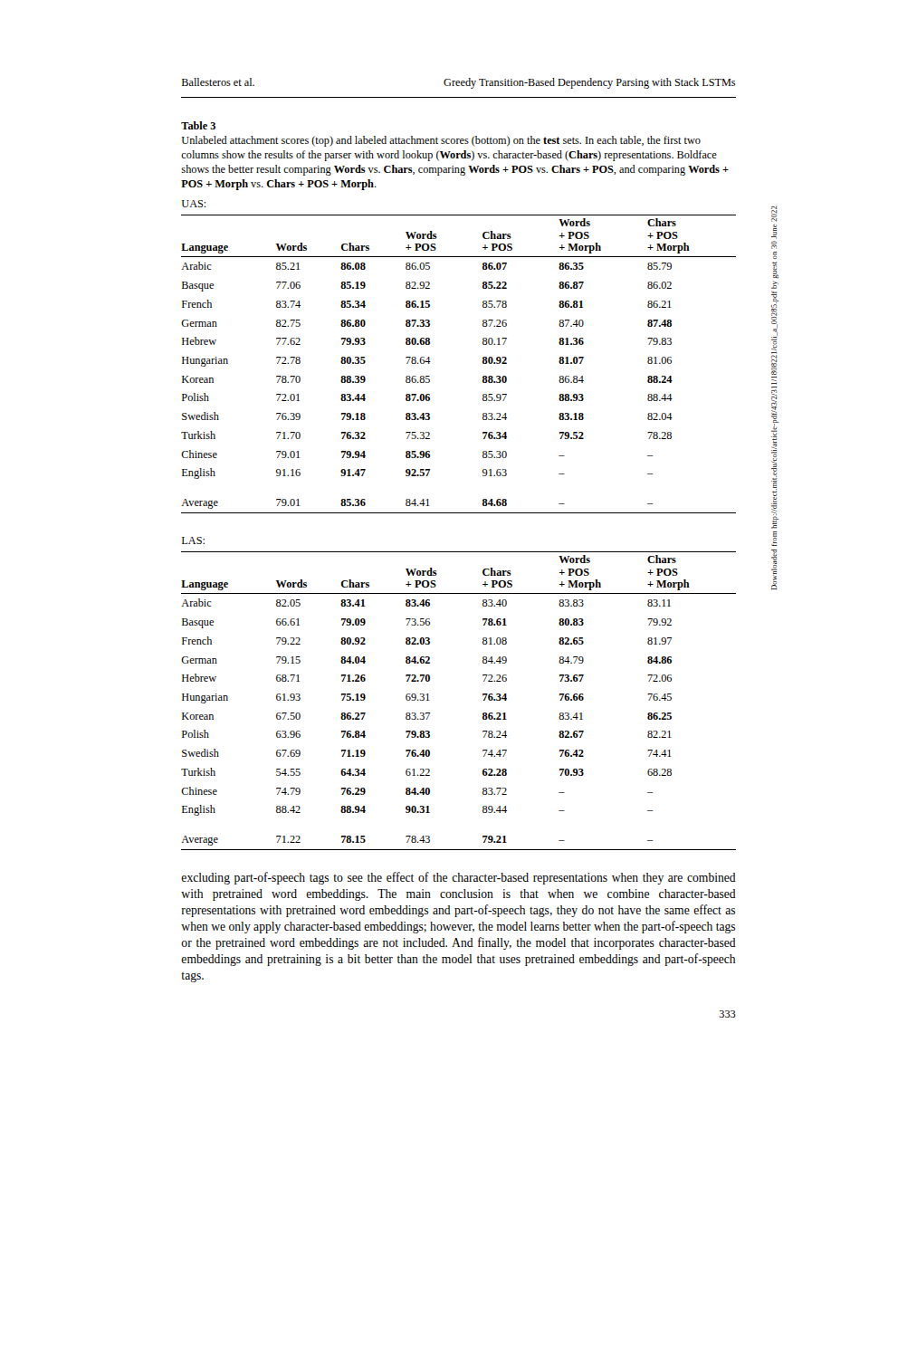Ballesteros et al.
Greedy Transition-Based Dependency Parsing with Stack LSTMs
Table 3
Unlabeled attachment scores (top) and labeled attachment scores (bottom) on the test sets. In each table, the first two columns show the results of the parser with word lookup (Words) vs. character-based (Chars) representations. Boldface shows the better result comparing Words vs. Chars, comparing Words + POS vs. Chars + POS, and comparing Words + POS + Morph vs. Chars + POS + Morph.
UAS:
| Language | Words | Chars | Words + POS | Chars + POS | Words + POS + Morph | Chars + POS + Morph |
| --- | --- | --- | --- | --- | --- | --- |
| Arabic | 85.21 | 86.08 | 86.05 | 86.07 | 86.35 | 85.79 |
| Basque | 77.06 | 85.19 | 82.92 | 85.22 | 86.87 | 86.02 |
| French | 83.74 | 85.34 | 86.15 | 85.78 | 86.81 | 86.21 |
| German | 82.75 | 86.80 | 87.33 | 87.26 | 87.40 | 87.48 |
| Hebrew | 77.62 | 79.93 | 80.68 | 80.17 | 81.36 | 79.83 |
| Hungarian | 72.78 | 80.35 | 78.64 | 80.92 | 81.07 | 81.06 |
| Korean | 78.70 | 88.39 | 86.85 | 88.30 | 86.84 | 88.24 |
| Polish | 72.01 | 83.44 | 87.06 | 85.97 | 88.93 | 88.44 |
| Swedish | 76.39 | 79.18 | 83.43 | 83.24 | 83.18 | 82.04 |
| Turkish | 71.70 | 76.32 | 75.32 | 76.34 | 79.52 | 78.28 |
| Chinese | 79.01 | 79.94 | 85.96 | 85.30 | – | – |
| English | 91.16 | 91.47 | 92.57 | 91.63 | – | – |
| Average | 79.01 | 85.36 | 84.41 | 84.68 | – | – |
LAS:
| Language | Words | Chars | Words + POS | Chars + POS | Words + POS + Morph | Chars + POS + Morph |
| --- | --- | --- | --- | --- | --- | --- |
| Arabic | 82.05 | 83.41 | 83.46 | 83.40 | 83.83 | 83.11 |
| Basque | 66.61 | 79.09 | 73.56 | 78.61 | 80.83 | 79.92 |
| French | 79.22 | 80.92 | 82.03 | 81.08 | 82.65 | 81.97 |
| German | 79.15 | 84.04 | 84.62 | 84.49 | 84.79 | 84.86 |
| Hebrew | 68.71 | 71.26 | 72.70 | 72.26 | 73.67 | 72.06 |
| Hungarian | 61.93 | 75.19 | 69.31 | 76.34 | 76.66 | 76.45 |
| Korean | 67.50 | 86.27 | 83.37 | 86.21 | 83.41 | 86.25 |
| Polish | 63.96 | 76.84 | 79.83 | 78.24 | 82.67 | 82.21 |
| Swedish | 67.69 | 71.19 | 76.40 | 74.47 | 76.42 | 74.41 |
| Turkish | 54.55 | 64.34 | 61.22 | 62.28 | 70.93 | 68.28 |
| Chinese | 74.79 | 76.29 | 84.40 | 83.72 | – | – |
| English | 88.42 | 88.94 | 90.31 | 89.44 | – | – |
| Average | 71.22 | 78.15 | 78.43 | 79.21 | – | – |
excluding part-of-speech tags to see the effect of the character-based representations when they are combined with pretrained word embeddings. The main conclusion is that when we combine character-based representations with pretrained word embeddings and part-of-speech tags, they do not have the same effect as when we only apply character-based embeddings; however, the model learns better when the part-of-speech tags or the pretrained word embeddings are not included. And finally, the model that incorporates character-based embeddings and pretraining is a bit better than the model that uses pretrained embeddings and part-of-speech tags.
Downloaded from http://direct.mit.edu/coli/article-pdf/43/2/311/1808221/coli_a_00285.pdf by guest on 30 June 2022
333